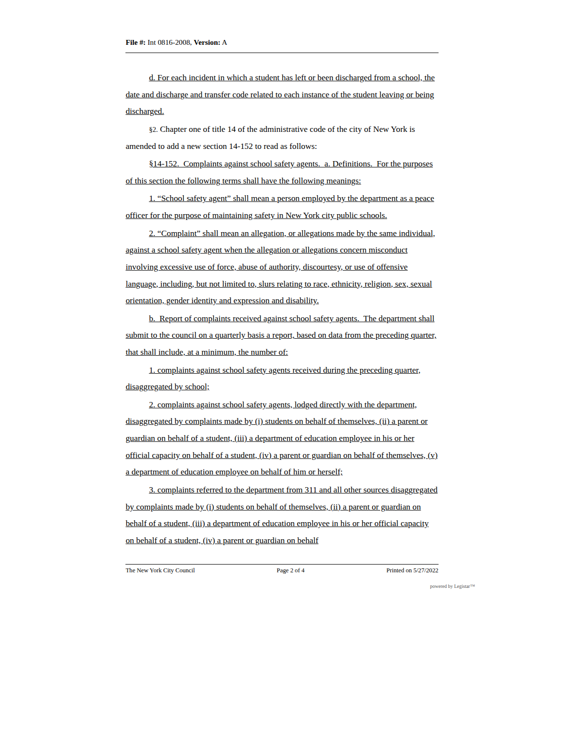File #: Int 0816-2008, Version: A
d. For each incident in which a student has left or been discharged from a school, the date and discharge and transfer code related to each instance of the student leaving or being discharged.
§2. Chapter one of title 14 of the administrative code of the city of New York is amended to add a new section 14-152 to read as follows:
§14-152. Complaints against school safety agents. a. Definitions. For the purposes of this section the following terms shall have the following meanings:
1. “School safety agent” shall mean a person employed by the department as a peace officer for the purpose of maintaining safety in New York city public schools.
2. “Complaint” shall mean an allegation, or allegations made by the same individual, against a school safety agent when the allegation or allegations concern misconduct involving excessive use of force, abuse of authority, discourtesy, or use of offensive language, including, but not limited to, slurs relating to race, ethnicity, religion, sex, sexual orientation, gender identity and expression and disability.
b. Report of complaints received against school safety agents. The department shall submit to the council on a quarterly basis a report, based on data from the preceding quarter, that shall include, at a minimum, the number of:
1. complaints against school safety agents received during the preceding quarter, disaggregated by school;
2. complaints against school safety agents, lodged directly with the department, disaggregated by complaints made by (i) students on behalf of themselves, (ii) a parent or guardian on behalf of a student, (iii) a department of education employee in his or her official capacity on behalf of a student, (iv) a parent or guardian on behalf of themselves, (v) a department of education employee on behalf of him or herself;
3. complaints referred to the department from 311 and all other sources disaggregated by complaints made by (i) students on behalf of themselves, (ii) a parent or guardian on behalf of a student, (iii) a department of education employee in his or her official capacity on behalf of a student, (iv) a parent or guardian on behalf
The New York City Council
Page 2 of 4
Printed on 5/27/2022
powered by Legistar™